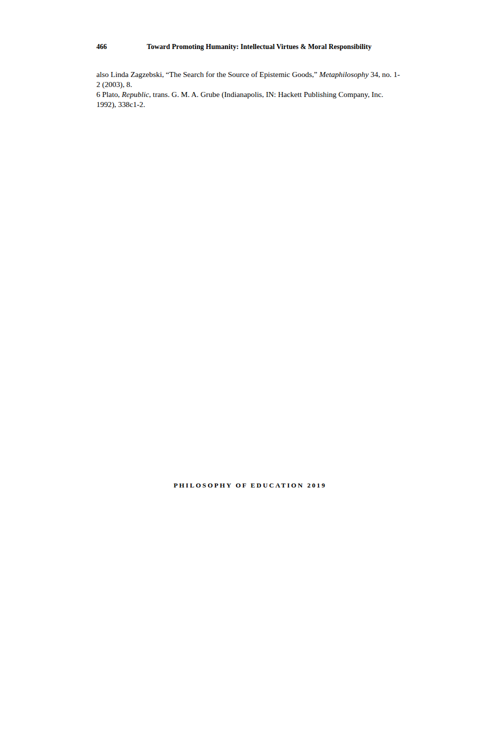466 Toward Promoting Humanity: Intellectual Virtues & Moral Responsibility
also Linda Zagzebski, “The Search for the Source of Epistemic Goods,” Metaphilosophy 34, no. 1-2 (2003), 8.
6 Plato, Republic, trans. G. M. A. Grube (Indianapolis, IN: Hackett Publishing Company, Inc. 1992), 338c1-2.
PHILOSOPHY OF EDUCATION 2019